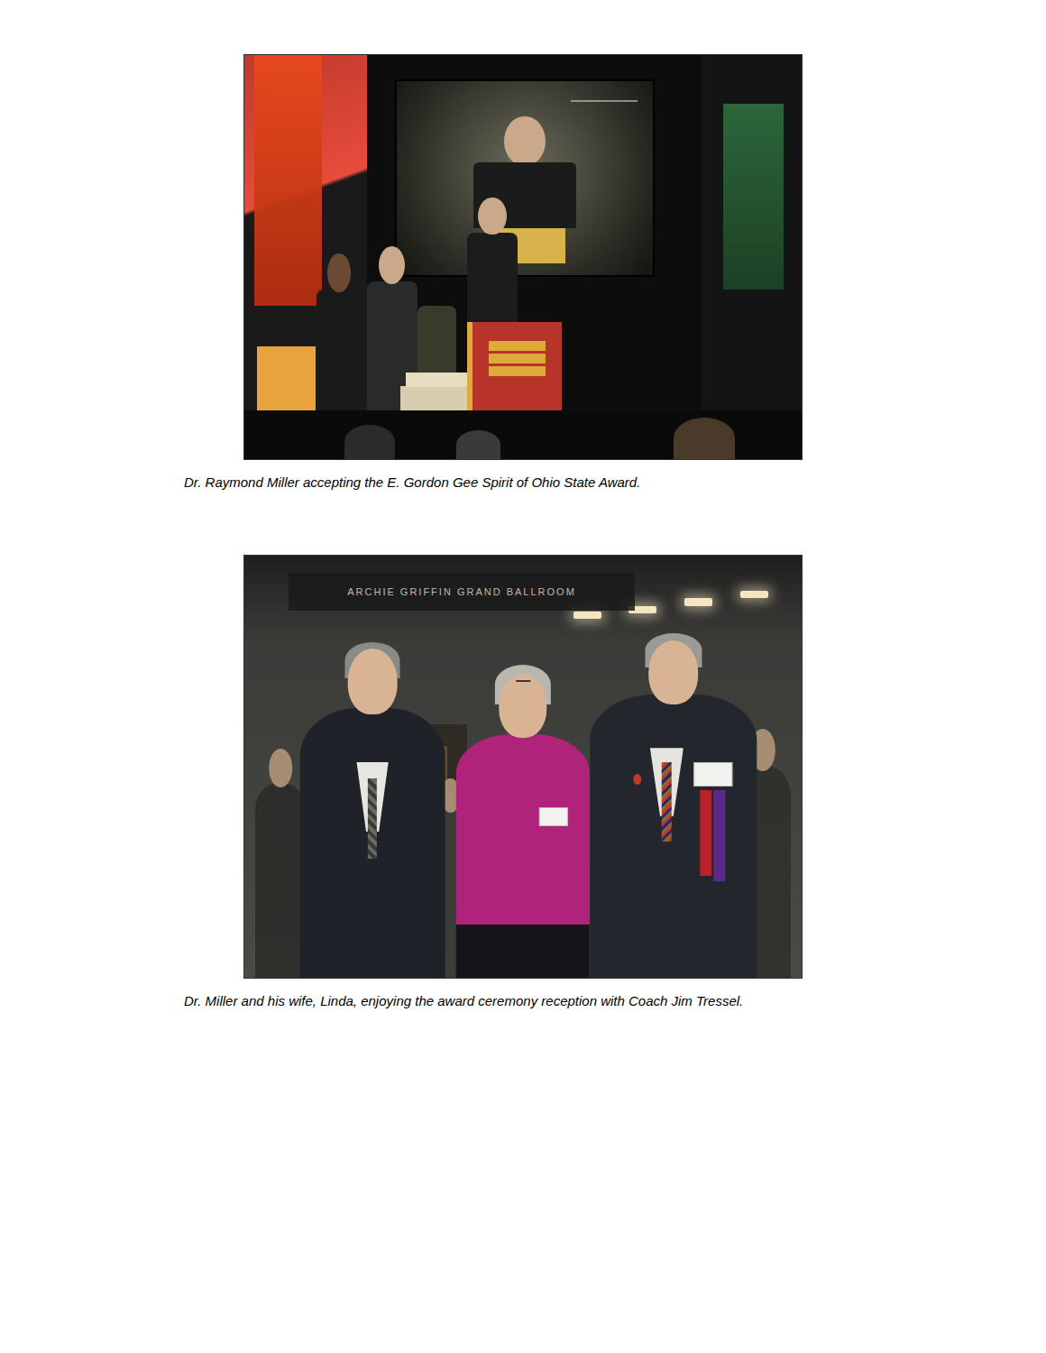Dr. Raymond Miller accepting the E. Gordon Gee Spirit of Ohio State Award.
Archie Griffin Grand Ballroom
Dr. Miller and his wife, Linda, enjoying the award ceremony reception with Coach Jim Tressel.